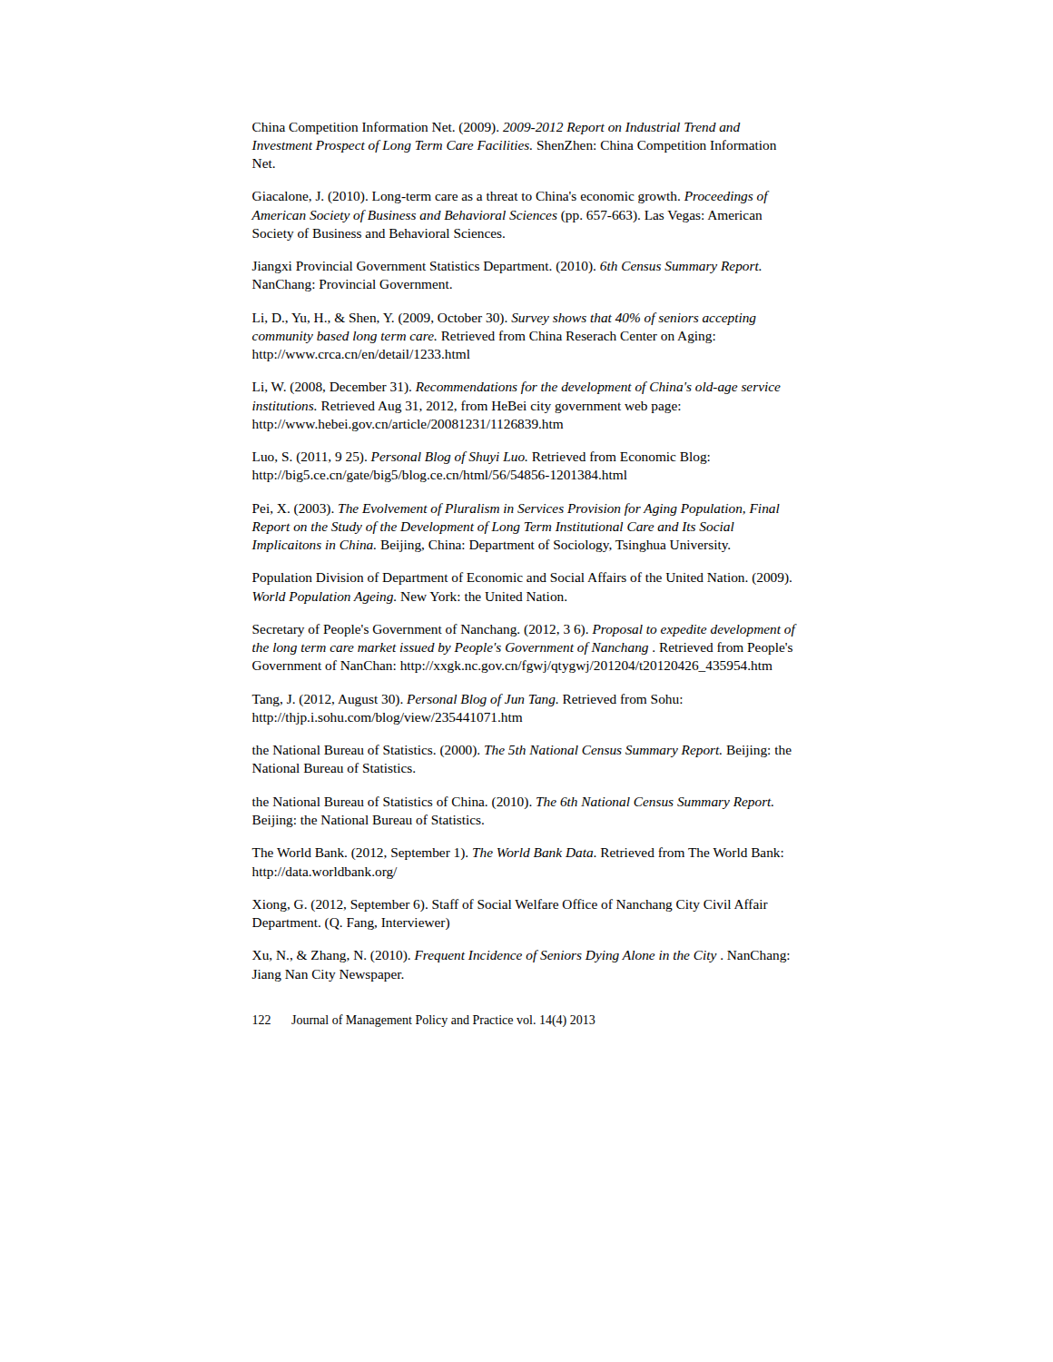China Competition Information Net. (2009). 2009-2012 Report on Industrial Trend and Investment Prospect of Long Term Care Facilities. ShenZhen: China Competition Information Net.
Giacalone, J. (2010). Long-term care as a threat to China's economic growth. Proceedings of American Society of Business and Behavioral Sciences (pp. 657-663). Las Vegas: American Society of Business and Behavioral Sciences.
Jiangxi Provincial Government Statistics Department. (2010). 6th Census Summary Report. NanChang: Provincial Government.
Li, D., Yu, H., & Shen, Y. (2009, October 30). Survey shows that 40% of seniors accepting community based long term care. Retrieved from China Reserach Center on Aging: http://www.crca.cn/en/detail/1233.html
Li, W. (2008, December 31). Recommendations for the development of China's old-age service institutions. Retrieved Aug 31, 2012, from HeBei city government web page: http://www.hebei.gov.cn/article/20081231/1126839.htm
Luo, S. (2011, 9 25). Personal Blog of Shuyi Luo. Retrieved from Economic Blog: http://big5.ce.cn/gate/big5/blog.ce.cn/html/56/54856-1201384.html
Pei, X. (2003). The Evolvement of Pluralism in Services Provision for Aging Population, Final Report on the Study of the Development of Long Term Institutional Care and Its Social Implicaitons in China. Beijing, China: Department of Sociology, Tsinghua University.
Population Division of Department of Economic and Social Affairs of the United Nation. (2009). World Population Ageing. New York: the United Nation.
Secretary of People's Government of Nanchang. (2012, 3 6). Proposal to expedite development of the long term care market issued by People's Government of Nanchang . Retrieved from People's Government of NanChan: http://xxgk.nc.gov.cn/fgwj/qtygwj/201204/t20120426_435954.htm
Tang, J. (2012, August 30). Personal Blog of Jun Tang. Retrieved from Sohu: http://thjp.i.sohu.com/blog/view/235441071.htm
the National Bureau of Statistics. (2000). The 5th National Census Summary Report. Beijing: the National Bureau of Statistics.
the National Bureau of Statistics of China. (2010). The 6th National Census Summary Report. Beijing: the National Bureau of Statistics.
The World Bank. (2012, September 1). The World Bank Data. Retrieved from The World Bank: http://data.worldbank.org/
Xiong, G. (2012, September 6). Staff of Social Welfare Office of Nanchang City Civil Affair Department. (Q. Fang, Interviewer)
Xu, N., & Zhang, N. (2010). Frequent Incidence of Seniors Dying Alone in the City . NanChang: Jiang Nan City Newspaper.
122 Journal of Management Policy and Practice vol. 14(4) 2013